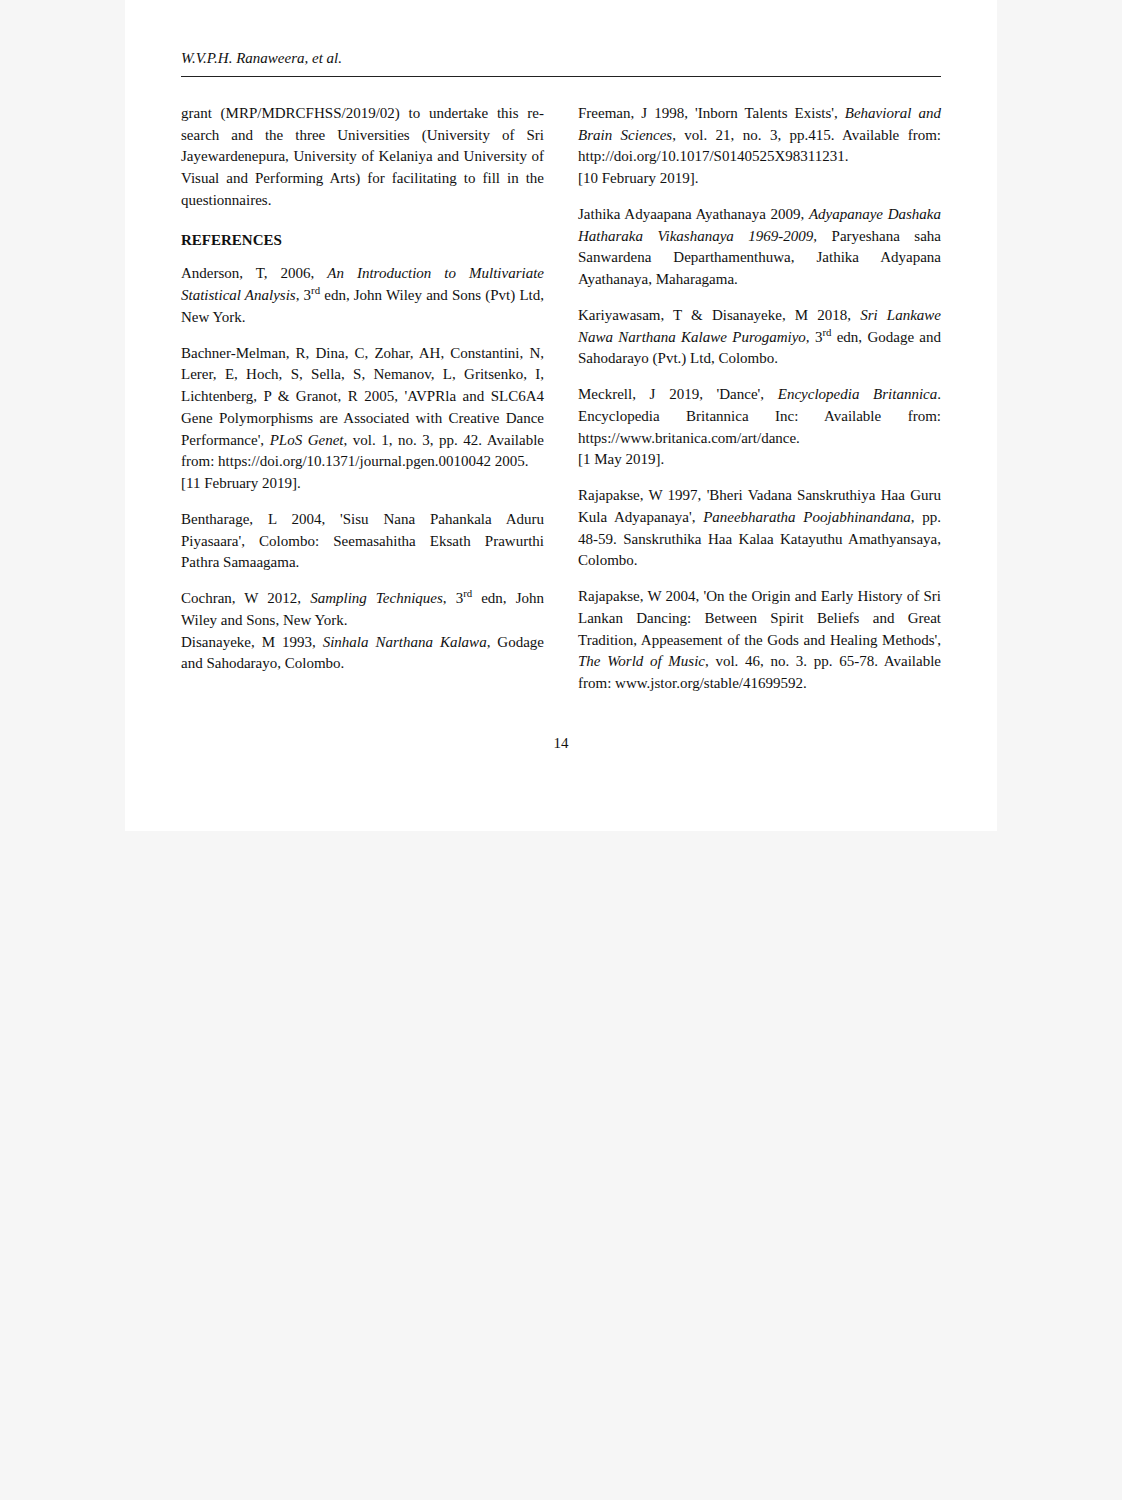W.V.P.H. Ranaweera, et al.
grant (MRP/MDRCFHSS/2019/02) to undertake this research and the three Universities (University of Sri Jayewardenepura, University of Kelaniya and University of Visual and Performing Arts) for facilitating to fill in the questionnaires.
REFERENCES
Anderson, T, 2006, An Introduction to Multivariate Statistical Analysis, 3rd edn, John Wiley and Sons (Pvt) Ltd, New York.
Bachner-Melman, R, Dina, C, Zohar, AH, Constantini, N, Lerer, E, Hoch, S, Sella, S, Nemanov, L, Gritsenko, I, Lichtenberg, P & Granot, R 2005, 'AVPRla and SLC6A4 Gene Polymorphisms are Associated with Creative Dance Performance', PLoS Genet, vol. 1, no. 3, pp. 42. Available from: https://doi.org/10.1371/journal.pgen.0010042 2005.
[11 February 2019].
Bentharage, L 2004, 'Sisu Nana Pahankala Aduru Piyasaara', Colombo: Seemasahitha Eksath Prawurthi Pathra Samaagama.
Cochran, W 2012, Sampling Techniques, 3rd edn, John Wiley and Sons, New York.
Disanayeke, M 1993, Sinhala Narthana Kalawa, Godage and Sahodarayo, Colombo.
Freeman, J 1998, 'Inborn Talents Exists', Behavioral and Brain Sciences, vol. 21, no. 3, pp.415. Available from: http://doi.org/10.1017/S0140525X98311231.
[10 February 2019].
Jathika Adyaapana Ayathanaya 2009, Adyapanaye Dashaka Hatharaka Vikashanaya 1969-2009, Paryeshana saha Sanwardena Departhamenthuwa, Jathika Adyapana Ayathanaya, Maharagama.
Kariyawasam, T & Disanayeke, M 2018, Sri Lankawe Nawa Narthana Kalawe Purogamiyo, 3rd edn, Godage and Sahodarayo (Pvt.) Ltd, Colombo.
Meckrell, J 2019, 'Dance', Encyclopedia Britannica. Encyclopedia Britannica Inc: Available from: https://www.britanica.com/art/dance.
[1 May 2019].
Rajapakse, W 1997, 'Bheri Vadana Sanskruthiya Haa Guru Kula Adyapanaya', Paneebharatha Poojabhinandana, pp. 48-59. Sanskruthika Haa Kalaa Katayuthu Amathyansaya, Colombo.
Rajapakse, W 2004, 'On the Origin and Early History of Sri Lankan Dancing: Between Spirit Beliefs and Great Tradition, Appeasement of the Gods and Healing Methods', The World of Music, vol. 46, no. 3. pp. 65-78. Available from: www.jstor.org/stable/41699592.
14